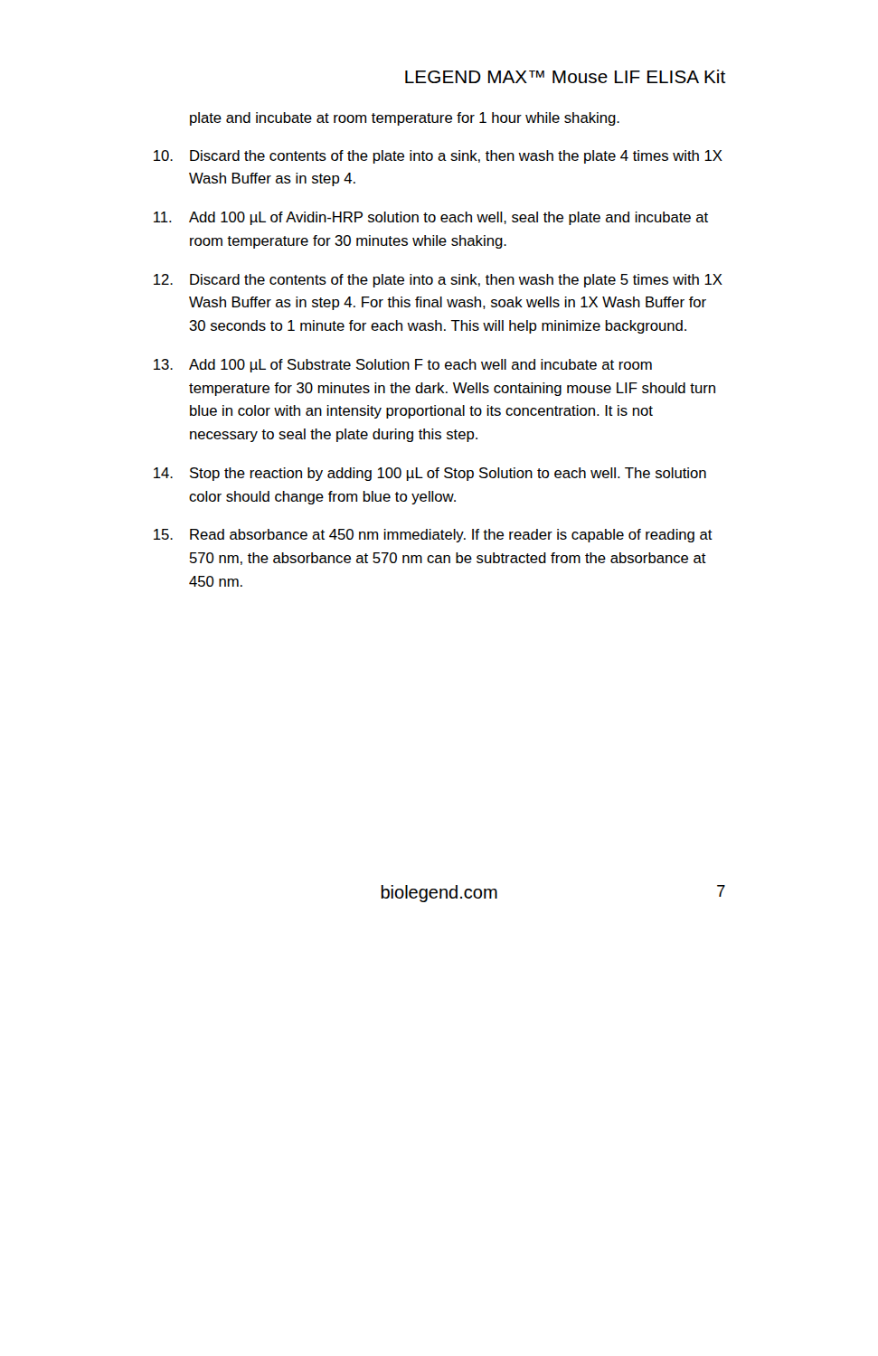LEGEND MAX™ Mouse LIF ELISA Kit
plate and incubate at room temperature for 1 hour while shaking.
10. Discard the contents of the plate into a sink, then wash the plate 4 times with 1X Wash Buffer as in step 4.
11. Add 100 µL of Avidin-HRP solution to each well, seal the plate and incubate at room temperature for 30 minutes while shaking.
12. Discard the contents of the plate into a sink, then wash the plate 5 times with 1X Wash Buffer as in step 4. For this final wash, soak wells in 1X Wash Buffer for 30 seconds to 1 minute for each wash. This will help minimize background.
13. Add 100 µL of Substrate Solution F to each well and incubate at room temperature for 30 minutes in the dark. Wells containing mouse LIF should turn blue in color with an intensity proportional to its concentration. It is not necessary to seal the plate during this step.
14. Stop the reaction by adding 100 µL of Stop Solution to each well. The solution color should change from blue to yellow.
15. Read absorbance at 450 nm immediately. If the reader is capable of reading at 570 nm, the absorbance at 570 nm can be subtracted from the absorbance at 450 nm.
biolegend.com
7